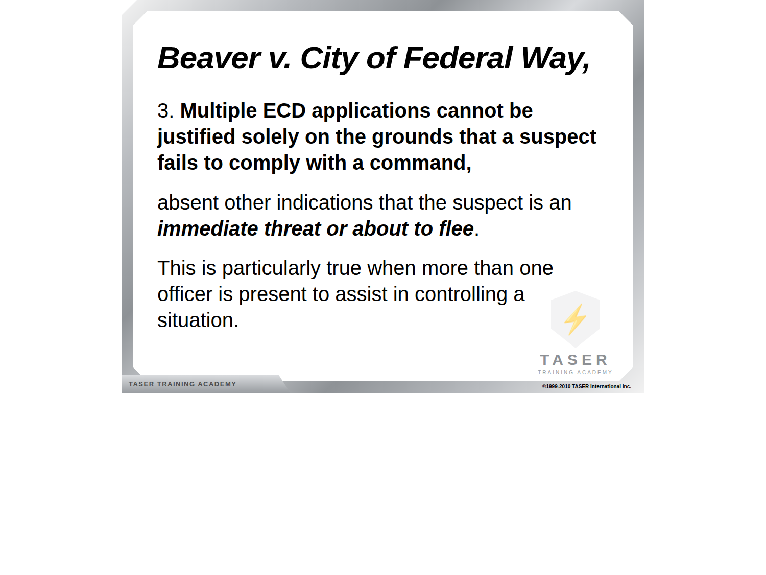Beaver v. City of Federal Way,
3. Multiple ECD applications cannot be justified solely on the grounds that a suspect fails to comply with a command,
absent other indications that the suspect is an immediate threat or about to flee.
This is particularly true when more than one officer is present to assist in controlling a situation.
⚡
TASER
TRAINING ACADEMY
TASER TRAINING ACADEMY
©1999-2010 TASER International Inc.